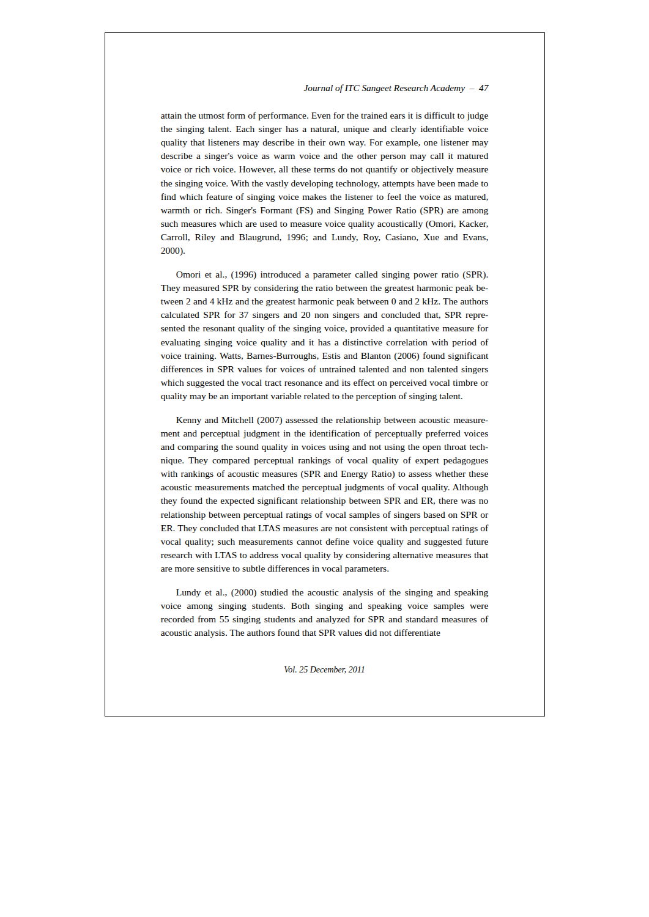Journal of ITC Sangeet Research Academy – 47
attain the utmost form of performance. Even for the trained ears it is difficult to judge the singing talent. Each singer has a natural, unique and clearly identifiable voice quality that listeners may describe in their own way. For example, one listener may describe a singer's voice as warm voice and the other person may call it matured voice or rich voice. However, all these terms do not quantify or objectively measure the singing voice. With the vastly developing technology, attempts have been made to find which feature of singing voice makes the listener to feel the voice as matured, warmth or rich. Singer's Formant (FS) and Singing Power Ratio (SPR) are among such measures which are used to measure voice quality acoustically (Omori, Kacker, Carroll, Riley and Blaugrund, 1996; and Lundy, Roy, Casiano, Xue and Evans, 2000).
Omori et al., (1996) introduced a parameter called singing power ratio (SPR). They measured SPR by considering the ratio between the greatest harmonic peak between 2 and 4 kHz and the greatest harmonic peak between 0 and 2 kHz. The authors calculated SPR for 37 singers and 20 non singers and concluded that, SPR represented the resonant quality of the singing voice, provided a quantitative measure for evaluating singing voice quality and it has a distinctive correlation with period of voice training. Watts, Barnes-Burroughs, Estis and Blanton (2006) found significant differences in SPR values for voices of untrained talented and non talented singers which suggested the vocal tract resonance and its effect on perceived vocal timbre or quality may be an important variable related to the perception of singing talent.
Kenny and Mitchell (2007) assessed the relationship between acoustic measurement and perceptual judgment in the identification of perceptually preferred voices and comparing the sound quality in voices using and not using the open throat technique. They compared perceptual rankings of vocal quality of expert pedagogues with rankings of acoustic measures (SPR and Energy Ratio) to assess whether these acoustic measurements matched the perceptual judgments of vocal quality. Although they found the expected significant relationship between SPR and ER, there was no relationship between perceptual ratings of vocal samples of singers based on SPR or ER. They concluded that LTAS measures are not consistent with perceptual ratings of vocal quality; such measurements cannot define voice quality and suggested future research with LTAS to address vocal quality by considering alternative measures that are more sensitive to subtle differences in vocal parameters.
Lundy et al., (2000) studied the acoustic analysis of the singing and speaking voice among singing students. Both singing and speaking voice samples were recorded from 55 singing students and analyzed for SPR and standard measures of acoustic analysis. The authors found that SPR values did not differentiate
Vol. 25 December, 2011